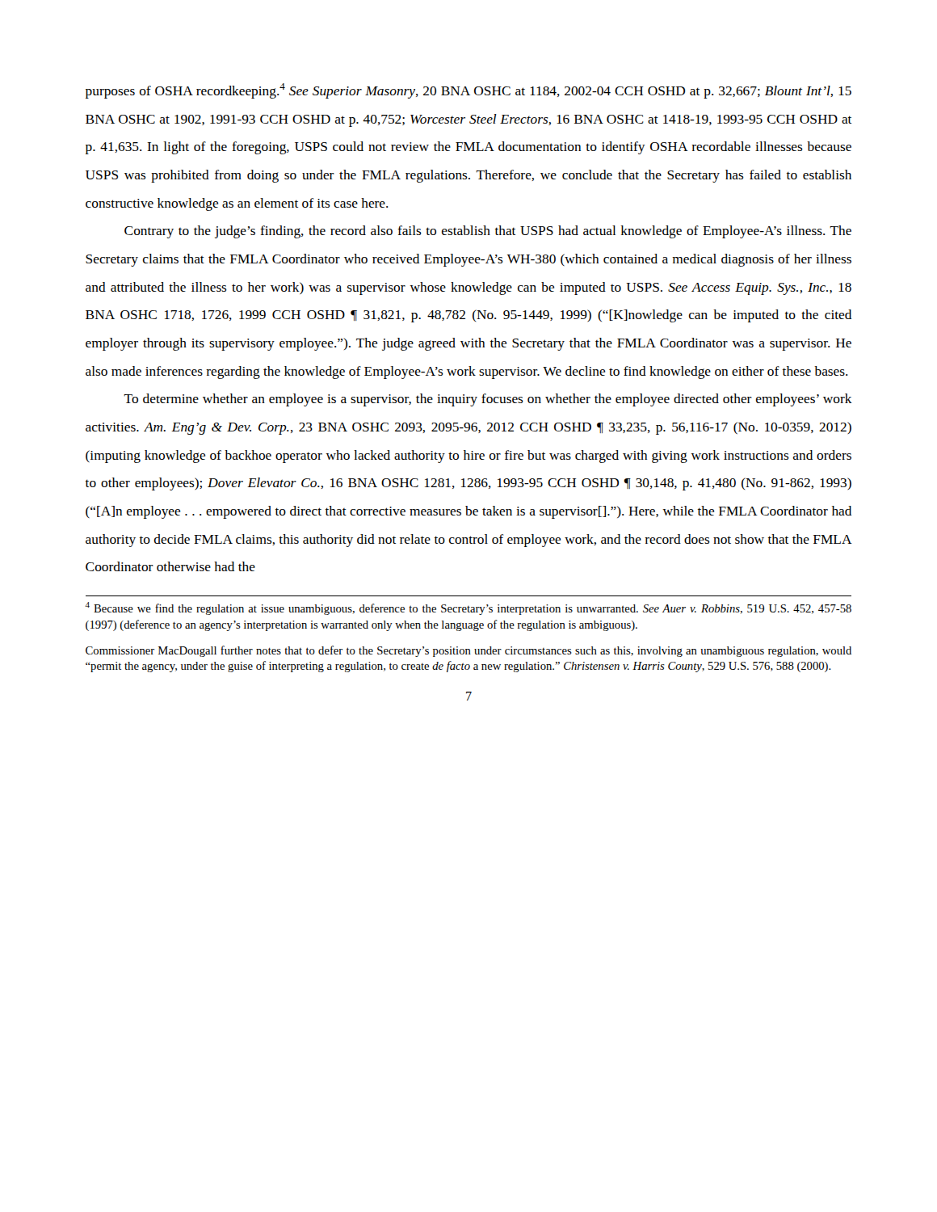purposes of OSHA recordkeeping.4 See Superior Masonry, 20 BNA OSHC at 1184, 2002-04 CCH OSHD at p. 32,667; Blount Int’l, 15 BNA OSHC at 1902, 1991-93 CCH OSHD at p. 40,752; Worcester Steel Erectors, 16 BNA OSHC at 1418-19, 1993-95 CCH OSHD at p. 41,635. In light of the foregoing, USPS could not review the FMLA documentation to identify OSHA recordable illnesses because USPS was prohibited from doing so under the FMLA regulations. Therefore, we conclude that the Secretary has failed to establish constructive knowledge as an element of its case here.
Contrary to the judge’s finding, the record also fails to establish that USPS had actual knowledge of Employee-A’s illness. The Secretary claims that the FMLA Coordinator who received Employee-A’s WH-380 (which contained a medical diagnosis of her illness and attributed the illness to her work) was a supervisor whose knowledge can be imputed to USPS. See Access Equip. Sys., Inc., 18 BNA OSHC 1718, 1726, 1999 CCH OSHD ¶ 31,821, p. 48,782 (No. 95-1449, 1999) (“[K]nowledge can be imputed to the cited employer through its supervisory employee.”). The judge agreed with the Secretary that the FMLA Coordinator was a supervisor. He also made inferences regarding the knowledge of Employee-A’s work supervisor. We decline to find knowledge on either of these bases.
To determine whether an employee is a supervisor, the inquiry focuses on whether the employee directed other employees’ work activities. Am. Eng’g & Dev. Corp., 23 BNA OSHC 2093, 2095-96, 2012 CCH OSHD ¶ 33,235, p. 56,116-17 (No. 10-0359, 2012) (imputing knowledge of backhoe operator who lacked authority to hire or fire but was charged with giving work instructions and orders to other employees); Dover Elevator Co., 16 BNA OSHC 1281, 1286, 1993-95 CCH OSHD ¶ 30,148, p. 41,480 (No. 91-862, 1993) (“[A]n employee . . . empowered to direct that corrective measures be taken is a supervisor[].”). Here, while the FMLA Coordinator had authority to decide FMLA claims, this authority did not relate to control of employee work, and the record does not show that the FMLA Coordinator otherwise had the
4 Because we find the regulation at issue unambiguous, deference to the Secretary’s interpretation is unwarranted. See Auer v. Robbins, 519 U.S. 452, 457-58 (1997) (deference to an agency’s interpretation is warranted only when the language of the regulation is ambiguous).
Commissioner MacDougall further notes that to defer to the Secretary’s position under circumstances such as this, involving an unambiguous regulation, would “permit the agency, under the guise of interpreting a regulation, to create de facto a new regulation.” Christensen v. Harris County, 529 U.S. 576, 588 (2000).
7